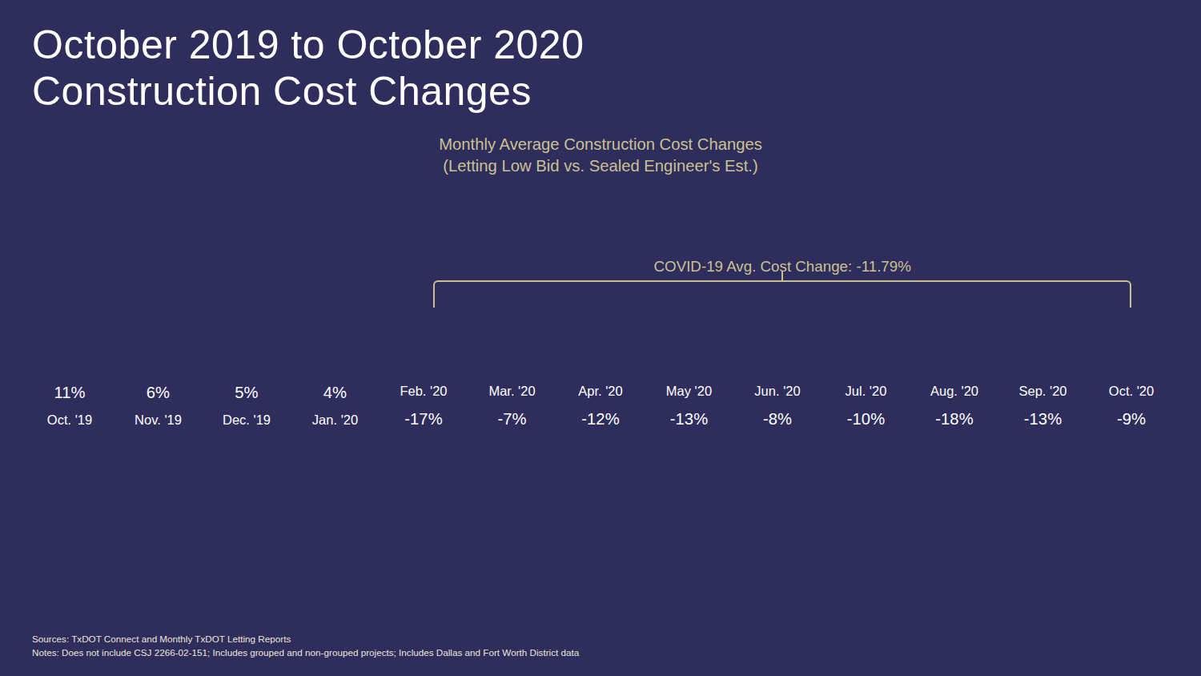October 2019 to October 2020
Construction Cost Changes
Monthly Average Construction Cost Changes (Letting Low Bid vs. Sealed Engineer's Est.)
11%
Oct. '19
6%
Nov. '19
5%
Dec. '19
4%
Jan. '20
Feb. '20
-17%
Mar. '20
-7%
Apr. '20
-12%
May '20
-13%
Jun. '20
-8%
Jul. '20
-10%
Aug. '20
-18%
Sep. '20
-13%
Oct. '20
-9%
COVID-19 Avg. Cost Change: -11.79%
Sources: TxDOT Connect and Monthly TxDOT Letting Reports
Notes: Does not include CSJ 2266-02-151; Includes grouped and non-grouped projects; Includes Dallas and Fort Worth District data